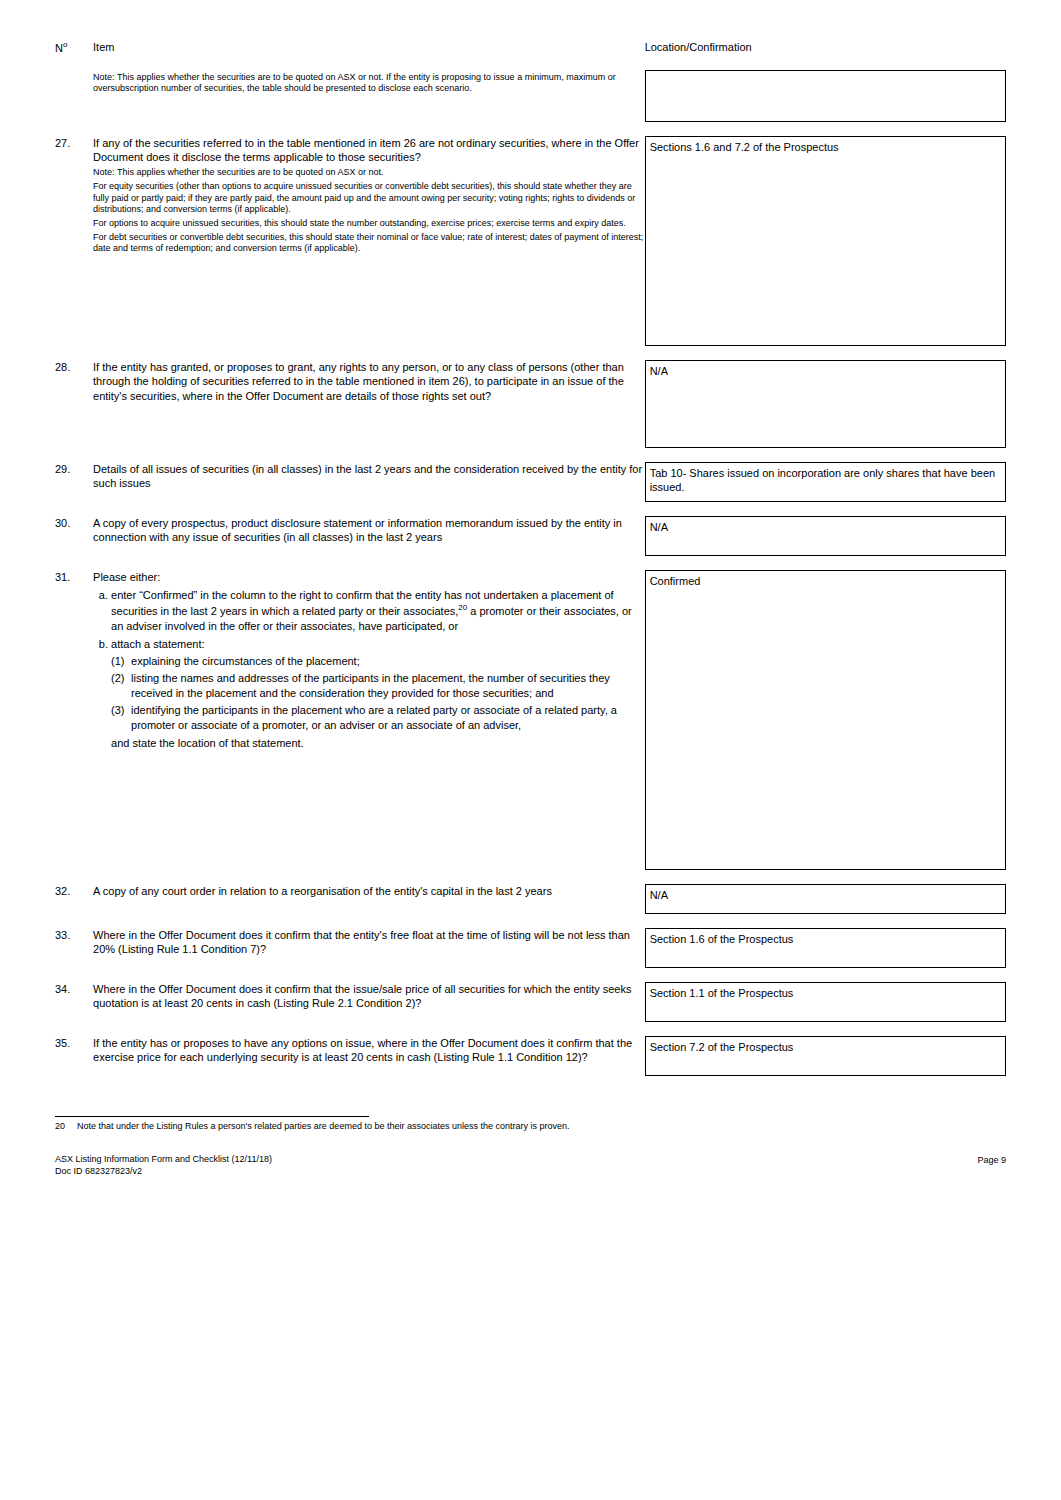| N o | Item | Location/Confirmation |
| | Note: This applies whether the securities are to be quoted on ASX or not. If the entity is proposing to issue a minimum, maximum or oversubscription number of securities, the table should be presented to disclose each scenario. | |
| 27. | If any of the securities referred to in the table mentioned in item 26 are not ordinary securities, where in the Offer Document does it disclose the terms applicable to those securities? Note: This applies whether the securities are to be quoted on ASX or not. For equity securities (other than options to acquire unissued securities or convertible debt securities), this should state whether they are fully paid or partly paid; if they are partly paid, the amount paid up and the amount owing per security; voting rights; rights to dividends or distributions; and conversion terms (if applicable). For options to acquire unissued securities, this should state the number outstanding, exercise prices; exercise terms and expiry dates. For debt securities or convertible debt securities, this should state their nominal or face value; rate of interest; dates of payment of interest; date and terms of redemption; and conversion terms (if applicable). | Sections 1.6 and 7.2 of the Prospectus |
| 28. | If the entity has granted, or proposes to grant, any rights to any person, or to any class of persons (other than through the holding of securities referred to in the table mentioned in item 26), to participate in an issue of the entity's securities, where in the Offer Document are details of those rights set out? | N/A |
| 29. | Details of all issues of securities (in all classes) in the last 2 years and the consideration received by the entity for such issues | Tab 10- Shares issued on incorporation are only shares that have been issued. |
| 30. | A copy of every prospectus, product disclosure statement or information memorandum issued by the entity in connection with any issue of securities (in all classes) in the last 2 years | N/A |
| 31. | Please either: enter “Confirmed” in the column to the right to confirm that the entity has not undertaken a placement of securities in the last 2 years in which a related party or their associates, 20 a promoter or their associates, or an adviser involved in the offer or their associates, have participated, or attach a statement: explaining the circumstances of the placement; listing the names and addresses of the participants in the placement, the number of securities they received in the placement and the consideration they provided for those securities; and identifying the participants in the placement who are a related party or associate of a related party, a promoter or associate of a promoter, or an adviser or an associate of an adviser, and state the location of that statement. | Confirmed |
| 32. | A copy of any court order in relation to a reorganisation of the entity's capital in the last 2 years | N/A |
| 33. | Where in the Offer Document does it confirm that the entity's free float at the time of listing will be not less than 20% (Listing Rule 1.1 Condition 7)? | Section 1.6 of the Prospectus |
| 34. | Where in the Offer Document does it confirm that the issue/sale price of all securities for which the entity seeks quotation is at least 20 cents in cash (Listing Rule 2.1 Condition 2)? | Section 1.1 of the Prospectus |
| 35. | If the entity has or proposes to have any options on issue, where in the Offer Document does it confirm that the exercise price for each underlying security is at least 20 cents in cash (Listing Rule 1.1 Condition 12)? | Section 7.2 of the Prospectus |
20
Note that under the Listing Rules a person's related parties are deemed to be their associates unless the contrary is proven.
ASX Listing Information Form and Checklist (12/11/18)
Doc ID 682327823/v2
Page 9